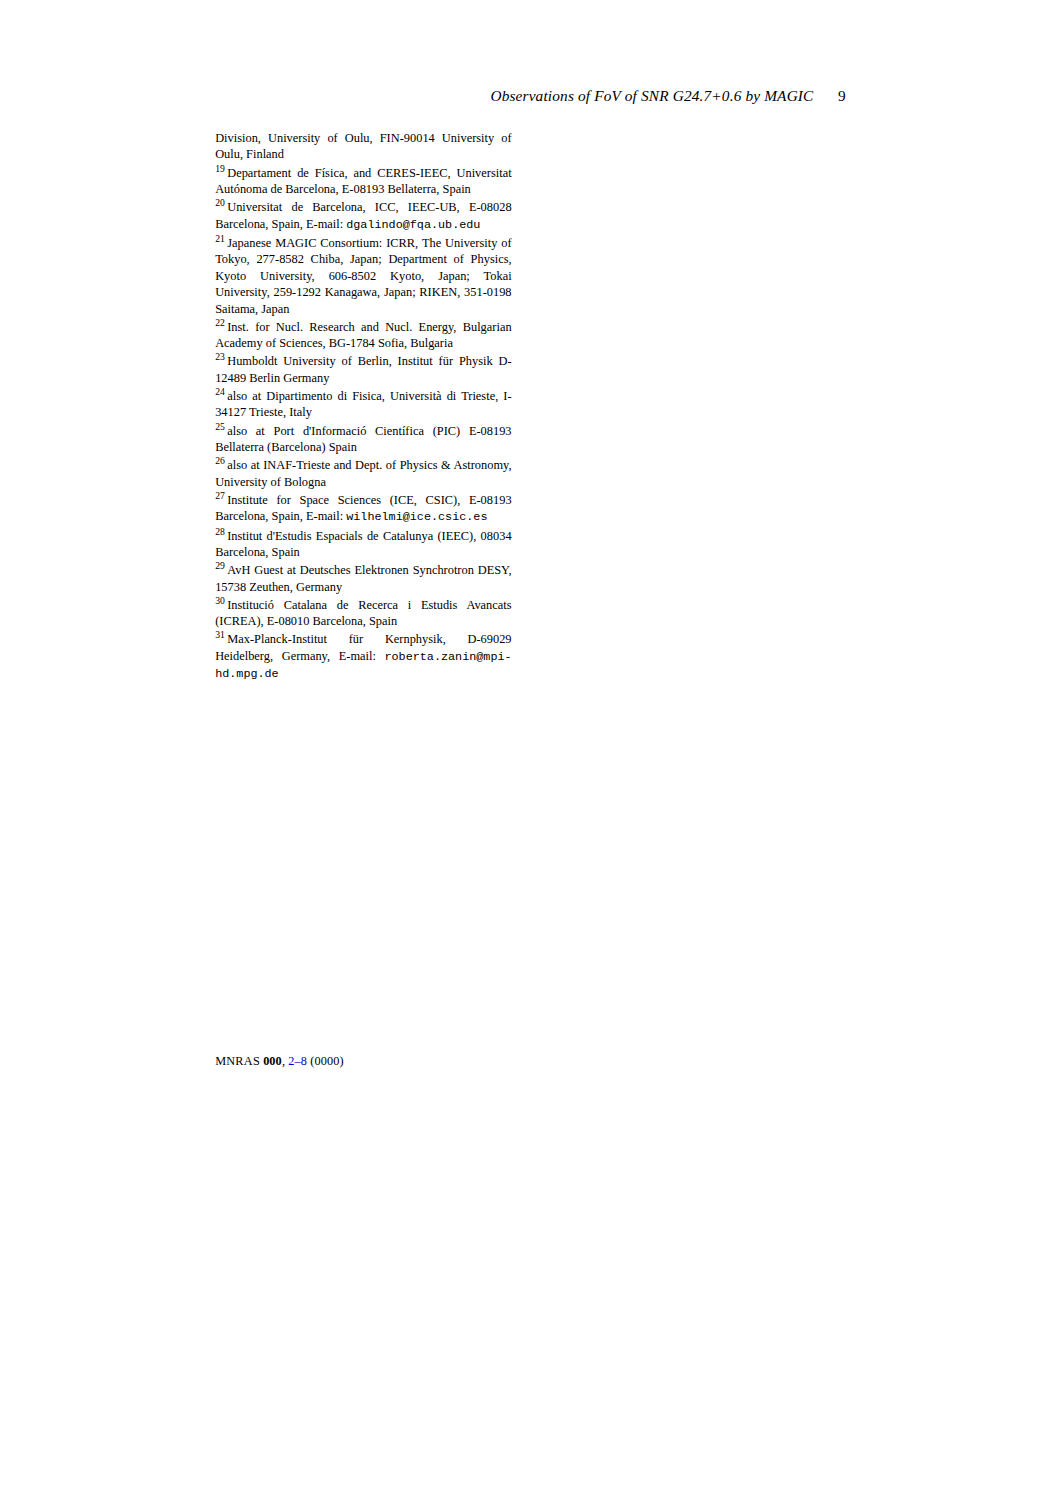Observations of FoV of SNR G24.7+0.6 by MAGIC9
Division, University of Oulu, FIN-90014 University of Oulu, Finland
19Departament de Física, and CERES-IEEC, Universitat Autónoma de Barcelona, E-08193 Bellaterra, Spain
20Universitat de Barcelona, ICC, IEEC-UB, E-08028 Barcelona, Spain, E-mail: dgalindo@fqa.ub.edu
21Japanese MAGIC Consortium: ICRR, The University of Tokyo, 277-8582 Chiba, Japan; Department of Physics, Kyoto University, 606-8502 Kyoto, Japan; Tokai University, 259-1292 Kanagawa, Japan; RIKEN, 351-0198 Saitama, Japan
22Inst. for Nucl. Research and Nucl. Energy, Bulgarian Academy of Sciences, BG-1784 Sofia, Bulgaria
23Humboldt University of Berlin, Institut für Physik D-12489 Berlin Germany
24also at Dipartimento di Fisica, Università di Trieste, I-34127 Trieste, Italy
25also at Port d'Informació Científica (PIC) E-08193 Bellaterra (Barcelona) Spain
26also at INAF-Trieste and Dept. of Physics & Astronomy, University of Bologna
27Institute for Space Sciences (ICE, CSIC), E-08193 Barcelona, Spain, E-mail: wilhelmi@ice.csic.es
28Institut d'Estudis Espacials de Catalunya (IEEC), 08034 Barcelona, Spain
29AvH Guest at Deutsches Elektronen Synchrotron DESY, 15738 Zeuthen, Germany
30Institució Catalana de Recerca i Estudis Avancats (ICREA), E-08010 Barcelona, Spain
31Max-Planck-Institut für Kernphysik, D-69029 Heidelberg, Germany, E-mail: roberta.zanin@mpi-hd.mpg.de
MNRAS 000, 2–8 (0000)